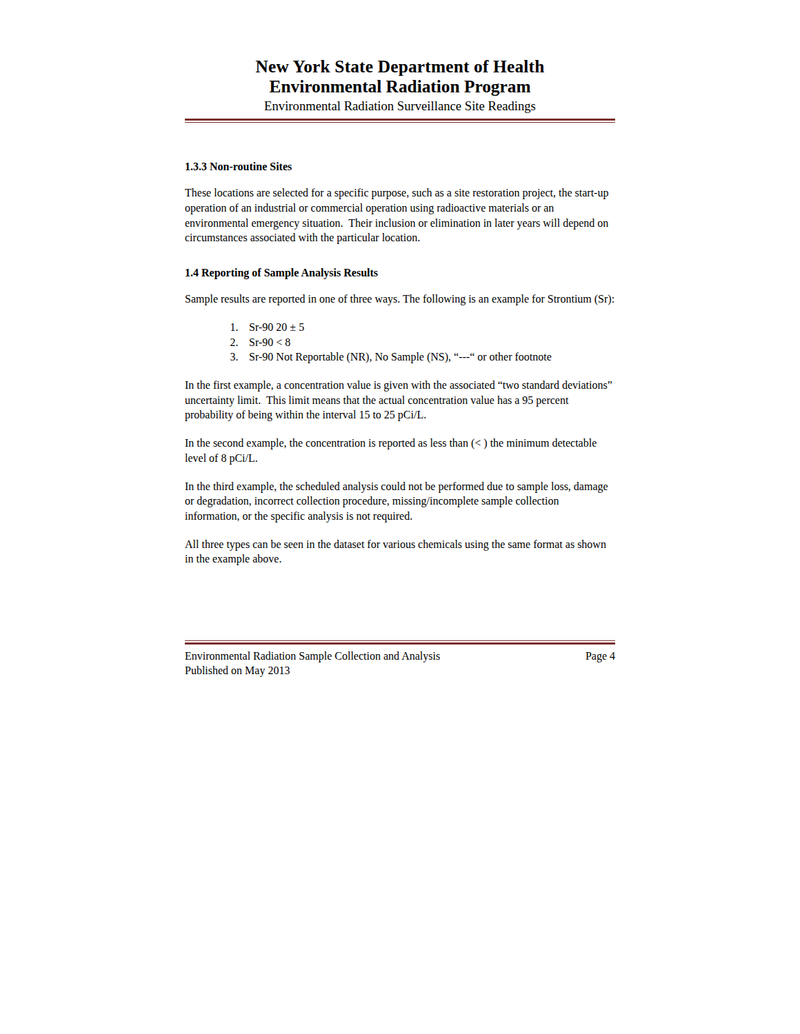New York State Department of Health
Environmental Radiation Program
Environmental Radiation Surveillance Site Readings
1.3.3 Non-routine Sites
These locations are selected for a specific purpose, such as a site restoration project, the start-up operation of an industrial or commercial operation using radioactive materials or an environmental emergency situation. Their inclusion or elimination in later years will depend on circumstances associated with the particular location.
1.4 Reporting of Sample Analysis Results
Sample results are reported in one of three ways. The following is an example for Strontium (Sr):
Sr-90 20 ± 5
Sr-90 < 8
Sr-90 Not Reportable (NR), No Sample (NS), “---“ or other footnote
In the first example, a concentration value is given with the associated “two standard deviations” uncertainty limit. This limit means that the actual concentration value has a 95 percent probability of being within the interval 15 to 25 pCi/L.
In the second example, the concentration is reported as less than (< ) the minimum detectable level of 8 pCi/L.
In the third example, the scheduled analysis could not be performed due to sample loss, damage or degradation, incorrect collection procedure, missing/incomplete sample collection information, or the specific analysis is not required.
All three types can be seen in the dataset for various chemicals using the same format as shown in the example above.
Environmental Radiation Sample Collection and Analysis
Published on May 2013
Page 4